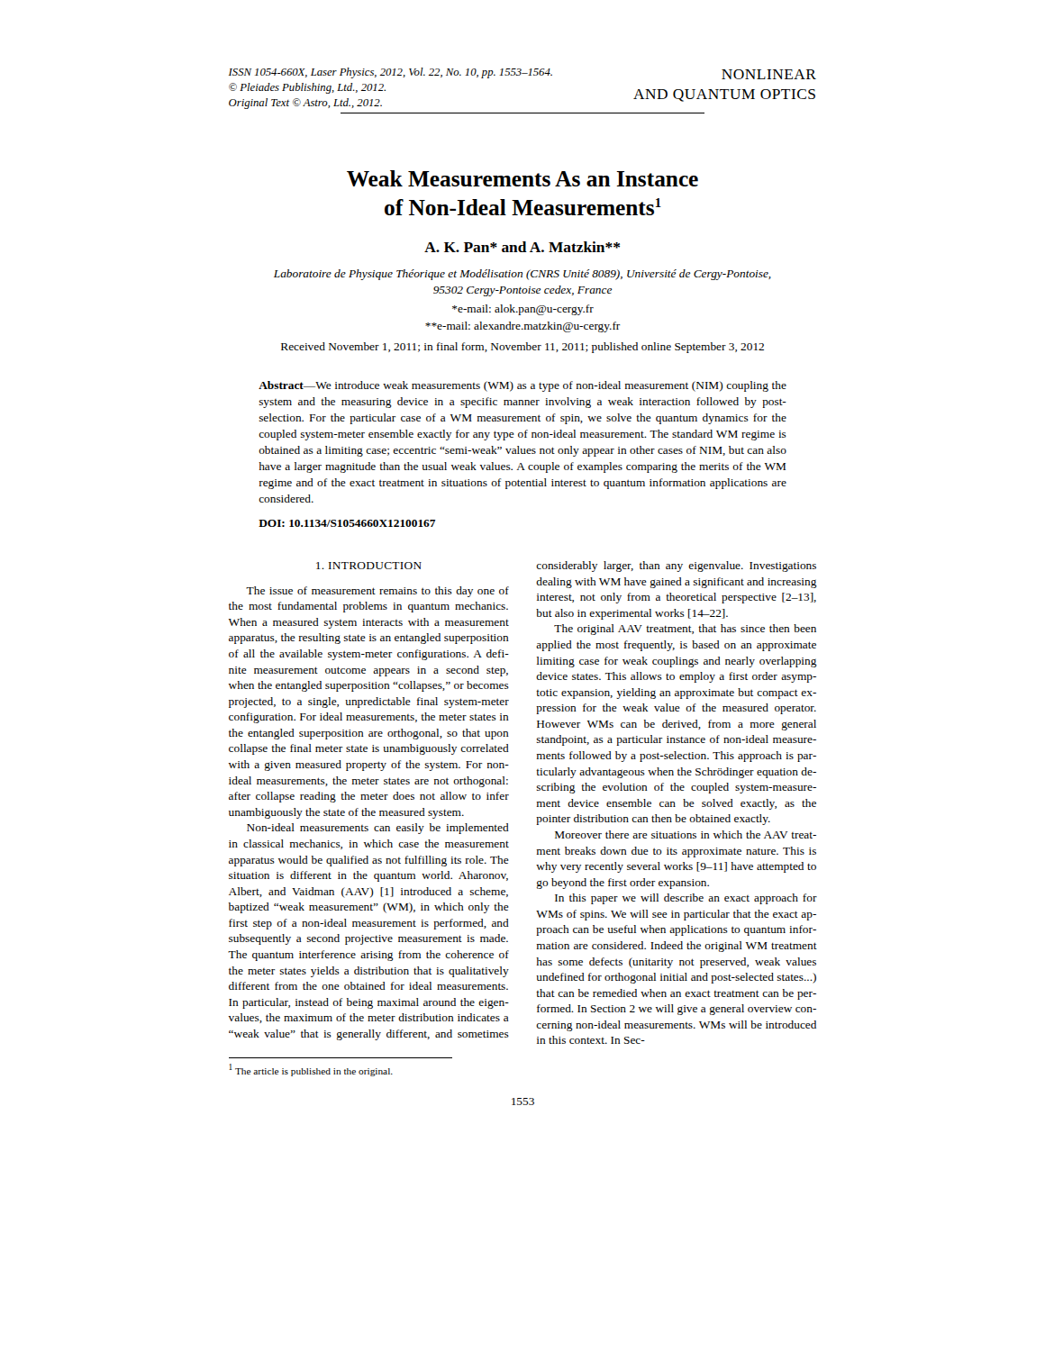ISSN 1054-660X, Laser Physics, 2012, Vol. 22, No. 10, pp. 1553–1564.
© Pleiades Publishing, Ltd., 2012.
Original Text © Astro, Ltd., 2012.
NONLINEAR
AND QUANTUM OPTICS
Weak Measurements As an Instance
of Non-Ideal Measurements1
A. K. Pan* and A. Matzkin**
Laboratoire de Physique Théorique et Modélisation (CNRS Unité 8089), Université de Cergy-Pontoise,
95302 Cergy-Pontoise cedex, France
*e-mail: alok.pan@u-cergy.fr
**e-mail: alexandre.matzkin@u-cergy.fr
Received November 1, 2011; in final form, November 11, 2011; published online September 3, 2012
Abstract—We introduce weak measurements (WM) as a type of non-ideal measurement (NIM) coupling the system and the measuring device in a specific manner involving a weak interaction followed by post-selection. For the particular case of a WM measurement of spin, we solve the quantum dynamics for the coupled system-meter ensemble exactly for any type of non-ideal measurement. The standard WM regime is obtained as a limiting case; eccentric “semi-weak” values not only appear in other cases of NIM, but can also have a larger magnitude than the usual weak values. A couple of examples comparing the merits of the WM regime and of the exact treatment in situations of potential interest to quantum information applications are considered.
DOI: 10.1134/S1054660X12100167
1. INTRODUCTION
The issue of measurement remains to this day one of the most fundamental problems in quantum mechanics. When a measured system interacts with a measurement apparatus, the resulting state is an entangled superposition of all the available system-meter configurations. A definite measurement outcome appears in a second step, when the entangled superposition “collapses,” or becomes projected, to a single, unpredictable final system-meter configuration. For ideal measurements, the meter states in the entangled superposition are orthogonal, so that upon collapse the final meter state is unambiguously correlated with a given measured property of the system. For non-ideal measurements, the meter states are not orthogonal: after collapse reading the meter does not allow to infer unambiguously the state of the measured system.
Non-ideal measurements can easily be implemented in classical mechanics, in which case the measurement apparatus would be qualified as not fulfilling its role. The situation is different in the quantum world. Aharonov, Albert, and Vaidman (AAV) [1] introduced a scheme, baptized “weak measurement” (WM), in which only the first step of a non-ideal measurement is performed, and subsequently a second projective measurement is made. The quantum interference arising from the coherence of the meter states yields a distribution that is qualitatively different from the one obtained for ideal measurements. In particular, instead of being maximal around the eigenvalues, the maximum of the meter distribution indicates a “weak value” that is generally different, and sometimes considerably larger, than any eigenvalue. Investigations dealing with WM have gained a significant and increasing interest, not only from a theoretical perspective [2–13], but also in experimental works [14–22].
The original AAV treatment, that has since then been applied the most frequently, is based on an approximate limiting case for weak couplings and nearly overlapping device states. This allows to employ a first order asymptotic expansion, yielding an approximate but compact expression for the weak value of the measured operator. However WMs can be derived, from a more general standpoint, as a particular instance of non-ideal measurements followed by a post-selection. This approach is particularly advantageous when the Schrödinger equation describing the evolution of the coupled system-measurement device ensemble can be solved exactly, as the pointer distribution can then be obtained exactly.
Moreover there are situations in which the AAV treatment breaks down due to its approximate nature. This is why very recently several works [9–11] have attempted to go beyond the first order expansion.
In this paper we will describe an exact approach for WMs of spins. We will see in particular that the exact approach can be useful when applications to quantum information are considered. Indeed the original WM treatment has some defects (unitarity not preserved, weak values undefined for orthogonal initial and post-selected states...) that can be remedied when an exact treatment can be performed. In Section 2 we will give a general overview concerning non-ideal measurements. WMs will be introduced in this context. In Sec-
1 The article is published in the original.
1553